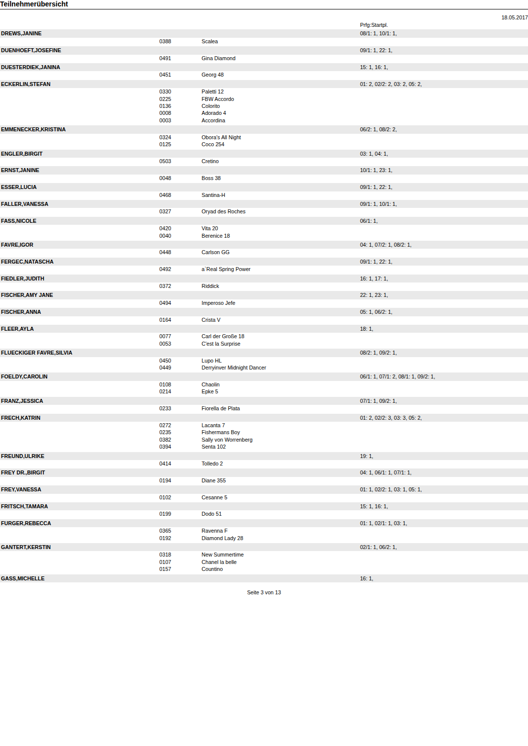Teilnehmerübersicht
18.05.2017
| | | | Prfg:Startpl. |
| DREWS,JANINE | | | 08/1: 1, 10/1: 1, |
| | 0388 | Scalea | |
| DUENHOEFT,JOSEFINE | | | 09/1: 1, 22: 1, |
| | 0491 | Gina Diamond | |
| DUESTERDIEK,JANINA | | | 15: 1, 16: 1, |
| | 0451 | Georg 48 | |
| ECKERLIN,STEFAN | | | 01: 2, 02/2: 2, 03: 2, 05: 2, |
| | 0330 | Paletti 12 | |
| | 0225 | FBW Accordo | |
| | 0136 | Colorito | |
| | 0008 | Adorado 4 | |
| | 0003 | Accordina | |
| EMMENECKER,KRISTINA | | | 06/2: 1, 08/2: 2, |
| | 0324 | Obora's All Night | |
| | 0125 | Coco 254 | |
| ENGLER,BIRGIT | | | 03: 1, 04: 1, |
| | 0503 | Cretino | |
| ERNST,JANINE | | | 10/1: 1, 23: 1, |
| | 0048 | Boss 38 | |
| ESSER,LUCIA | | | 09/1: 1, 22: 1, |
| | 0468 | Santina-H | |
| FALLER,VANESSA | | | 09/1: 1, 10/1: 1, |
| | 0327 | Oryad des Roches | |
| FASS,NICOLE | | | 06/1: 1, |
| | 0420 | Vita 20 | |
| | 0040 | Berenice 18 | |
| FAVRE,IGOR | | | 04: 1, 07/2: 1, 08/2: 1, |
| | 0448 | Carlson GG | |
| FERGEC,NATASCHA | | | 09/1: 1, 22: 1, |
| | 0492 | a`Real Spring Power | |
| FIEDLER,JUDITH | | | 16: 1, 17: 1, |
| | 0372 | Riddick | |
| FISCHER,AMY JANE | | | 22: 1, 23: 1, |
| | 0494 | Imperoso Jefe | |
| FISCHER,ANNA | | | 05: 1, 06/2: 1, |
| | 0164 | Crista V | |
| FLEER,AYLA | | | 18: 1, |
| | 0077 | Carl der Große 18 | |
| | 0053 | C'est la Surprise | |
| FLUECKIGER FAVRE,SILVIA | | | 08/2: 1, 09/2: 1, |
| | 0450 | Lupo HL | |
| | 0449 | Derryinver Midnight Dancer | |
| FOELDY,CAROLIN | | | 06/1: 1, 07/1: 2, 08/1: 1, 09/2: 1, |
| | 0108 | Chaolin | |
| | 0214 | Epke 5 | |
| FRANZ,JESSICA | | | 07/1: 1, 09/2: 1, |
| | 0233 | Fiorella de Plata | |
| FRECH,KATRIN | | | 01: 2, 02/2: 3, 03: 3, 05: 2, |
| | 0272 | Lacanta 7 | |
| | 0235 | Fishermans Boy | |
| | 0382 | Sally von Worrenberg | |
| | 0394 | Senta 102 | |
| FREUND,ULRIKE | | | 19: 1, |
| | 0414 | Tolledo 2 | |
| FREY DR.,BIRGIT | | | 04: 1, 06/1: 1, 07/1: 1, |
| | 0194 | Diane 355 | |
| FREY,VANESSA | | | 01: 1, 02/2: 1, 03: 1, 05: 1, |
| | 0102 | Cesanne 5 | |
| FRITSCH,TAMARA | | | 15: 1, 16: 1, |
| | 0199 | Dodo 51 | |
| FURGER,REBECCA | | | 01: 1, 02/1: 1, 03: 1, |
| | 0365 | Ravenna F | |
| | 0192 | Diamond Lady 28 | |
| GANTERT,KERSTIN | | | 02/1: 1, 06/2: 1, |
| | 0318 | New Summertime | |
| | 0107 | Chanel la belle | |
| | 0157 | Countino | |
| GASS,MICHELLE | | | 16: 1, |
Seite 3 von 13